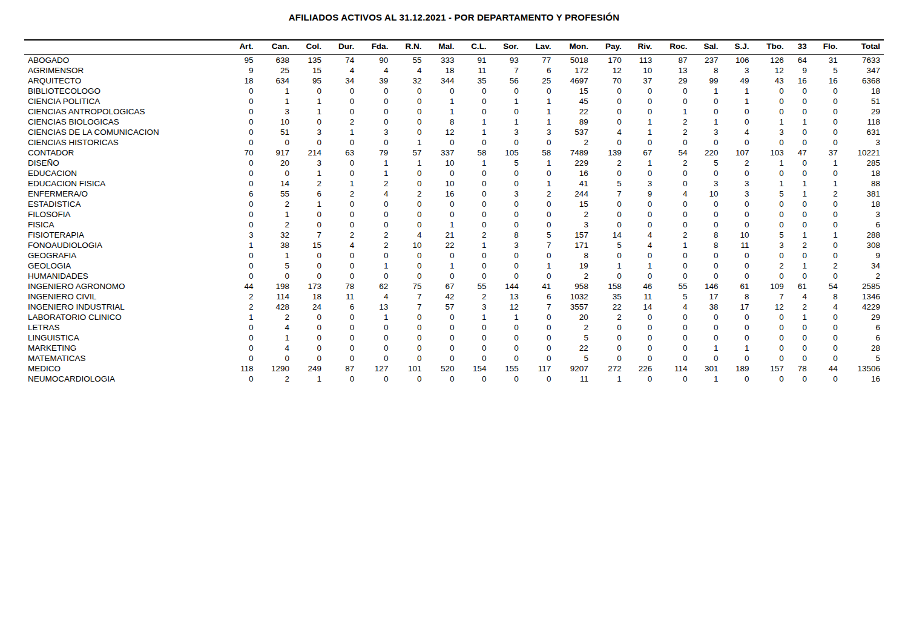AFILIADOS ACTIVOS AL 31.12.2021 - POR DEPARTAMENTO Y PROFESIÓN
| | Art. | Can. | Col. | Dur. | Fda. | R.N. | Mal. | C.L. | Sor. | Lav. | Mon. | Pay. | Riv. | Roc. | Sal. | S.J. | Tbo. | 33 | Flo. | Total |
| --- | --- | --- | --- | --- | --- | --- | --- | --- | --- | --- | --- | --- | --- | --- | --- | --- | --- | --- | --- | --- |
| ABOGADO | 95 | 638 | 135 | 74 | 90 | 55 | 333 | 91 | 93 | 77 | 5018 | 170 | 113 | 87 | 237 | 106 | 126 | 64 | 31 | 7633 |
| AGRIMENSOR | 9 | 25 | 15 | 4 | 4 | 4 | 18 | 11 | 7 | 6 | 172 | 12 | 10 | 13 | 8 | 3 | 12 | 9 | 5 | 347 |
| ARQUITECTO | 18 | 634 | 95 | 34 | 39 | 32 | 344 | 35 | 56 | 25 | 4697 | 70 | 37 | 29 | 99 | 49 | 43 | 16 | 16 | 6368 |
| BIBLIOTECOLOGO | 0 | 1 | 0 | 0 | 0 | 0 | 0 | 0 | 0 | 0 | 15 | 0 | 0 | 0 | 1 | 1 | 0 | 0 | 0 | 18 |
| CIENCIA POLITICA | 0 | 1 | 1 | 0 | 0 | 0 | 1 | 0 | 1 | 1 | 45 | 0 | 0 | 0 | 0 | 1 | 0 | 0 | 0 | 51 |
| CIENCIAS ANTROPOLOGICAS | 0 | 3 | 1 | 0 | 0 | 0 | 1 | 0 | 0 | 1 | 22 | 0 | 0 | 1 | 0 | 0 | 0 | 0 | 0 | 29 |
| CIENCIAS BIOLOGICAS | 0 | 10 | 0 | 2 | 0 | 0 | 8 | 1 | 1 | 1 | 89 | 0 | 1 | 2 | 1 | 0 | 1 | 1 | 0 | 118 |
| CIENCIAS DE LA COMUNICACION | 0 | 51 | 3 | 1 | 3 | 0 | 12 | 1 | 3 | 3 | 537 | 4 | 1 | 2 | 3 | 4 | 3 | 0 | 0 | 631 |
| CIENCIAS HISTORICAS | 0 | 0 | 0 | 0 | 0 | 1 | 0 | 0 | 0 | 0 | 2 | 0 | 0 | 0 | 0 | 0 | 0 | 0 | 0 | 3 |
| CONTADOR | 70 | 917 | 214 | 63 | 79 | 57 | 337 | 58 | 105 | 58 | 7489 | 139 | 67 | 54 | 220 | 107 | 103 | 47 | 37 | 10221 |
| DISEÑO | 0 | 20 | 3 | 0 | 1 | 1 | 10 | 1 | 5 | 1 | 229 | 2 | 1 | 2 | 5 | 2 | 1 | 0 | 1 | 285 |
| EDUCACION | 0 | 0 | 1 | 0 | 1 | 0 | 0 | 0 | 0 | 0 | 16 | 0 | 0 | 0 | 0 | 0 | 0 | 0 | 0 | 18 |
| EDUCACION FISICA | 0 | 14 | 2 | 1 | 2 | 0 | 10 | 0 | 0 | 1 | 41 | 5 | 3 | 0 | 3 | 3 | 1 | 1 | 1 | 88 |
| ENFERMERA/O | 6 | 55 | 6 | 2 | 4 | 2 | 16 | 0 | 3 | 2 | 244 | 7 | 9 | 4 | 10 | 3 | 5 | 1 | 2 | 381 |
| ESTADISTICA | 0 | 2 | 1 | 0 | 0 | 0 | 0 | 0 | 0 | 0 | 15 | 0 | 0 | 0 | 0 | 0 | 0 | 0 | 0 | 18 |
| FILOSOFIA | 0 | 1 | 0 | 0 | 0 | 0 | 0 | 0 | 0 | 0 | 2 | 0 | 0 | 0 | 0 | 0 | 0 | 0 | 0 | 3 |
| FISICA | 0 | 2 | 0 | 0 | 0 | 0 | 1 | 0 | 0 | 0 | 3 | 0 | 0 | 0 | 0 | 0 | 0 | 0 | 0 | 6 |
| FISIOTERAPIA | 3 | 32 | 7 | 2 | 2 | 4 | 21 | 2 | 8 | 5 | 157 | 14 | 4 | 2 | 8 | 10 | 5 | 1 | 1 | 288 |
| FONOAUDIOLOGIA | 1 | 38 | 15 | 4 | 2 | 10 | 22 | 1 | 3 | 7 | 171 | 5 | 4 | 1 | 8 | 11 | 3 | 2 | 0 | 308 |
| GEOGRAFIA | 0 | 1 | 0 | 0 | 0 | 0 | 0 | 0 | 0 | 0 | 8 | 0 | 0 | 0 | 0 | 0 | 0 | 0 | 0 | 9 |
| GEOLOGIA | 0 | 5 | 0 | 0 | 1 | 0 | 1 | 0 | 0 | 1 | 19 | 1 | 1 | 0 | 0 | 0 | 2 | 1 | 2 | 34 |
| HUMANIDADES | 0 | 0 | 0 | 0 | 0 | 0 | 0 | 0 | 0 | 0 | 2 | 0 | 0 | 0 | 0 | 0 | 0 | 0 | 0 | 2 |
| INGENIERO AGRONOMO | 44 | 198 | 173 | 78 | 62 | 75 | 67 | 55 | 144 | 41 | 958 | 158 | 46 | 55 | 146 | 61 | 109 | 61 | 54 | 2585 |
| INGENIERO CIVIL | 2 | 114 | 18 | 11 | 4 | 7 | 42 | 2 | 13 | 6 | 1032 | 35 | 11 | 5 | 17 | 8 | 7 | 4 | 8 | 1346 |
| INGENIERO INDUSTRIAL | 2 | 428 | 24 | 6 | 13 | 7 | 57 | 3 | 12 | 7 | 3557 | 22 | 14 | 4 | 38 | 17 | 12 | 2 | 4 | 4229 |
| LABORATORIO CLINICO | 1 | 2 | 0 | 0 | 1 | 0 | 0 | 1 | 1 | 0 | 20 | 2 | 0 | 0 | 0 | 0 | 0 | 1 | 0 | 29 |
| LETRAS | 0 | 4 | 0 | 0 | 0 | 0 | 0 | 0 | 0 | 0 | 2 | 0 | 0 | 0 | 0 | 0 | 0 | 0 | 0 | 6 |
| LINGUISTICA | 0 | 1 | 0 | 0 | 0 | 0 | 0 | 0 | 0 | 0 | 5 | 0 | 0 | 0 | 0 | 0 | 0 | 0 | 0 | 6 |
| MARKETING | 0 | 4 | 0 | 0 | 0 | 0 | 0 | 0 | 0 | 0 | 22 | 0 | 0 | 0 | 1 | 1 | 0 | 0 | 0 | 28 |
| MATEMATICAS | 0 | 0 | 0 | 0 | 0 | 0 | 0 | 0 | 0 | 0 | 5 | 0 | 0 | 0 | 0 | 0 | 0 | 0 | 0 | 5 |
| MEDICO | 118 | 1290 | 249 | 87 | 127 | 101 | 520 | 154 | 155 | 117 | 9207 | 272 | 226 | 114 | 301 | 189 | 157 | 78 | 44 | 13506 |
| NEUMOCARDIOLOGIA | 0 | 2 | 1 | 0 | 0 | 0 | 0 | 0 | 0 | 0 | 11 | 1 | 0 | 0 | 1 | 0 | 0 | 0 | 0 | 16 |